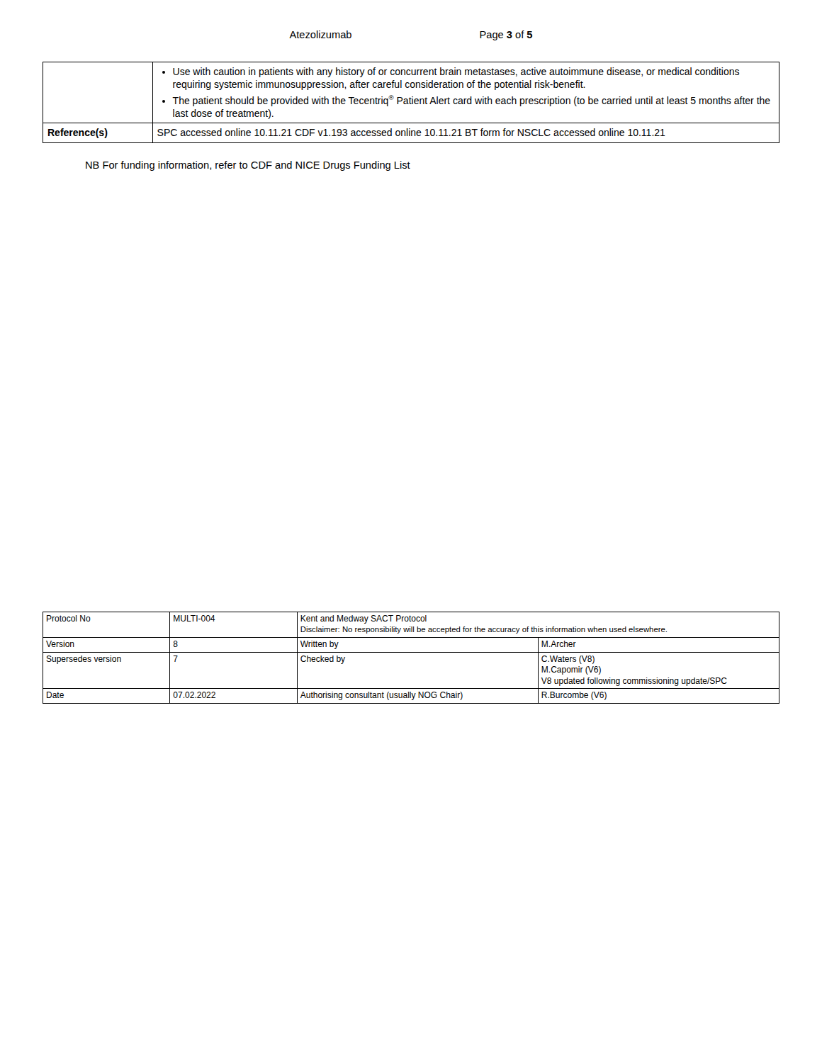Atezolizumab Page 3 of 5
| | Use with caution in patients with any history of or concurrent brain metastases, active autoimmune disease, or medical conditions requiring systemic immunosuppression, after careful consideration of the potential risk-benefit. The patient should be provided with the Tecentriq ® Patient Alert card with each prescription (to be carried until at least 5 months after the last dose of treatment). |
| Reference(s) | SPC accessed online 10.11.21 CDF v1.193 accessed online 10.11.21 BT form for NSCLC accessed online 10.11.21 |
NB For funding information, refer to CDF and NICE Drugs Funding List
| Protocol No | MULTI-004 | Kent and Medway SACT Protocol Disclaimer: No responsibility will be accepted for the accuracy of this information when used elsewhere. |
| Version | 8 | Written by | M.Archer |
| Supersedes version | 7 | Checked by | C.Waters (V8) M.Capomir (V6) V8 updated following commissioning update/SPC |
| Date | 07.02.2022 | Authorising consultant (usually NOG Chair) | R.Burcombe (V6) |